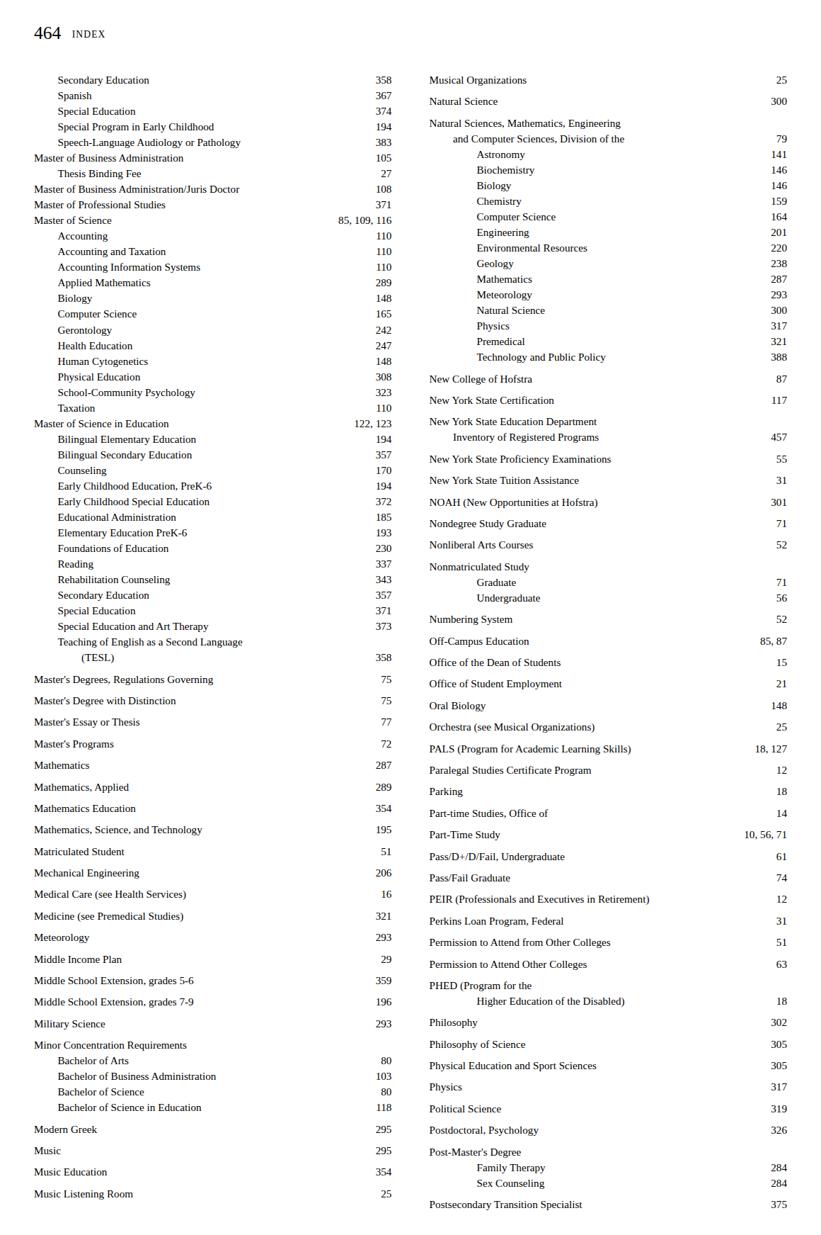464 INDEX
Secondary Education 358
Spanish 367
Special Education 374
Special Program in Early Childhood 194
Speech-Language Audiology or Pathology 383
Master of Business Administration 105
Thesis Binding Fee 27
Master of Business Administration/Juris Doctor 108
Master of Professional Studies 371
Master of Science 85, 109, 116
Accounting 110
Accounting and Taxation 110
Accounting Information Systems 110
Applied Mathematics 289
Biology 148
Computer Science 165
Gerontology 242
Health Education 247
Human Cytogenetics 148
Physical Education 308
School-Community Psychology 323
Taxation 110
Master of Science in Education 122, 123
Bilingual Elementary Education 194
Bilingual Secondary Education 357
Counseling 170
Early Childhood Education, PreK-6 194
Early Childhood Special Education 372
Educational Administration 185
Elementary Education PreK-6 193
Foundations of Education 230
Reading 337
Rehabilitation Counseling 343
Secondary Education 357
Special Education 371
Special Education and Art Therapy 373
Teaching of English as a Second Language 0
(TESL) 358
Master's Degrees, Regulations Governing 75
Master's Degree with Distinction 75
Master's Essay or Thesis 77
Master's Programs 72
Mathematics 287
Mathematics, Applied 289
Mathematics Education 354
Mathematics, Science, and Technology 195
Matriculated Student 51
Mechanical Engineering 206
Medical Care (see Health Services) 16
Medicine (see Premedical Studies) 321
Meteorology 293
Middle Income Plan 29
Middle School Extension, grades 5-6 359
Middle School Extension, grades 7-9 196
Military Science 293
Minor Concentration Requirements 0
Bachelor of Arts 80
Bachelor of Business Administration 103
Bachelor of Science 80
Bachelor of Science in Education 118
Modern Greek 295
Music 295
Music Education 354
Music Listening Room 25
Musical Organizations 25
Natural Science 300
Natural Sciences, Mathematics, Engineering 0
and Computer Sciences, Division of the 79
Astronomy 141
Biochemistry 146
Biology 146
Chemistry 159
Computer Science 164
Engineering 201
Environmental Resources 220
Geology 238
Mathematics 287
Meteorology 293
Natural Science 300
Physics 317
Premedical 321
Technology and Public Policy 388
New College of Hofstra 87
New York State Certification 117
New York State Education Department 0
Inventory of Registered Programs 457
New York State Proficiency Examinations 55
New York State Tuition Assistance 31
NOAH (New Opportunities at Hofstra) 301
Nondegree Study Graduate 71
Nonliberal Arts Courses 52
Nonmatriculated Study 0
Graduate 71
Undergraduate 56
Numbering System 52
Off-Campus Education 85, 87
Office of the Dean of Students 15
Office of Student Employment 21
Oral Biology 148
Orchestra (see Musical Organizations) 25
PALS (Program for Academic Learning Skills) 18, 127
Paralegal Studies Certificate Program 12
Parking 18
Part-time Studies, Office of 14
Part-Time Study 10, 56, 71
Pass/D+/D/Fail, Undergraduate 61
Pass/Fail Graduate 74
PEIR (Professionals and Executives in Retirement) 12
Perkins Loan Program, Federal 31
Permission to Attend from Other Colleges 51
Permission to Attend Other Colleges 63
PHED (Program for the 0
Higher Education of the Disabled) 18
Philosophy 302
Philosophy of Science 305
Physical Education and Sport Sciences 305
Physics 317
Political Science 319
Postdoctoral, Psychology 326
Post-Master's Degree 0
Family Therapy 284
Sex Counseling 284
Postsecondary Transition Specialist 375